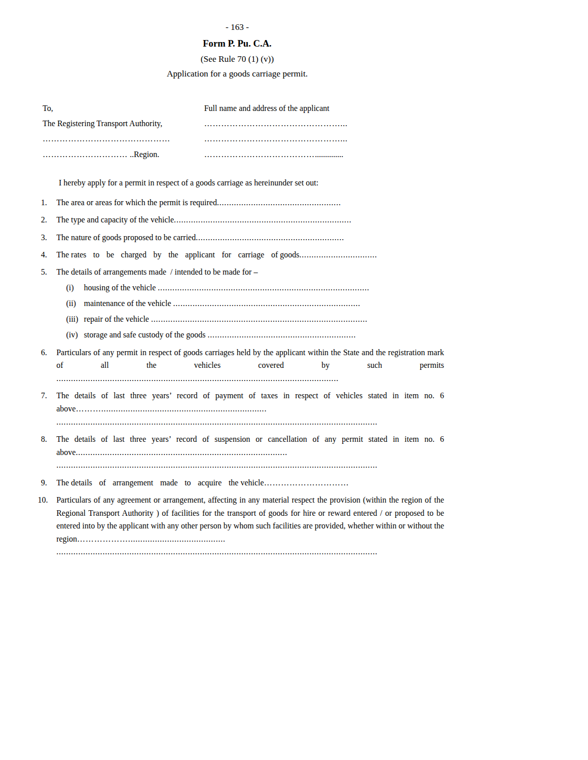- 163 -
Form P. Pu. C.A.
(See Rule 70 (1) (v))
Application for a goods carriage permit.
| To, | Full name and address of the applicant |
| The Registering Transport Authority, | …………………………………………... |
| ……………………………………… | …………………………………………... |
| ………………………… ..Region. | ………………………………… .............. |
I hereby apply for a permit in respect of a goods carriage as hereinunder set out:
The area or areas for which the permit is required...................................................
The type and capacity of the vehicle.........................................................................
The nature of goods proposed to be carried.............................................................
The rates to be charged by the applicant for carriage of goods................................
The details of arrangements made / intended to be made for –
(i) housing of the vehicle .......................................................................................
(ii) maintenance of the vehicle .............................................................................
(iii) repair of the vehicle .........................................................................................
(iv) storage and safe custody of the goods .............................................................
Particulars of any permit in respect of goods carriages held by the applicant within the State and the registration mark of all the vehicles covered by such permits ....................................................................................................................
The details of last three years’ record of payment of taxes in respect of vehicles stated in item no. 6 above……….................................................................... ....................................................................................................................................
The details of last three years’ record of suspension or cancellation of any permit stated in item no. 6 above....................................................................................... ....................................................................................................................................
The details of arrangement made to acquire the vehicle…………………………
Particulars of any agreement or arrangement, affecting in any material respect the provision (within the region of the Regional Transport Authority ) of facilities for the transport of goods for hire or reward entered / or proposed to be entered into by the applicant with any other person by whom such facilities are provided, whether within or without the region………………........................................ ....................................................................................................................................